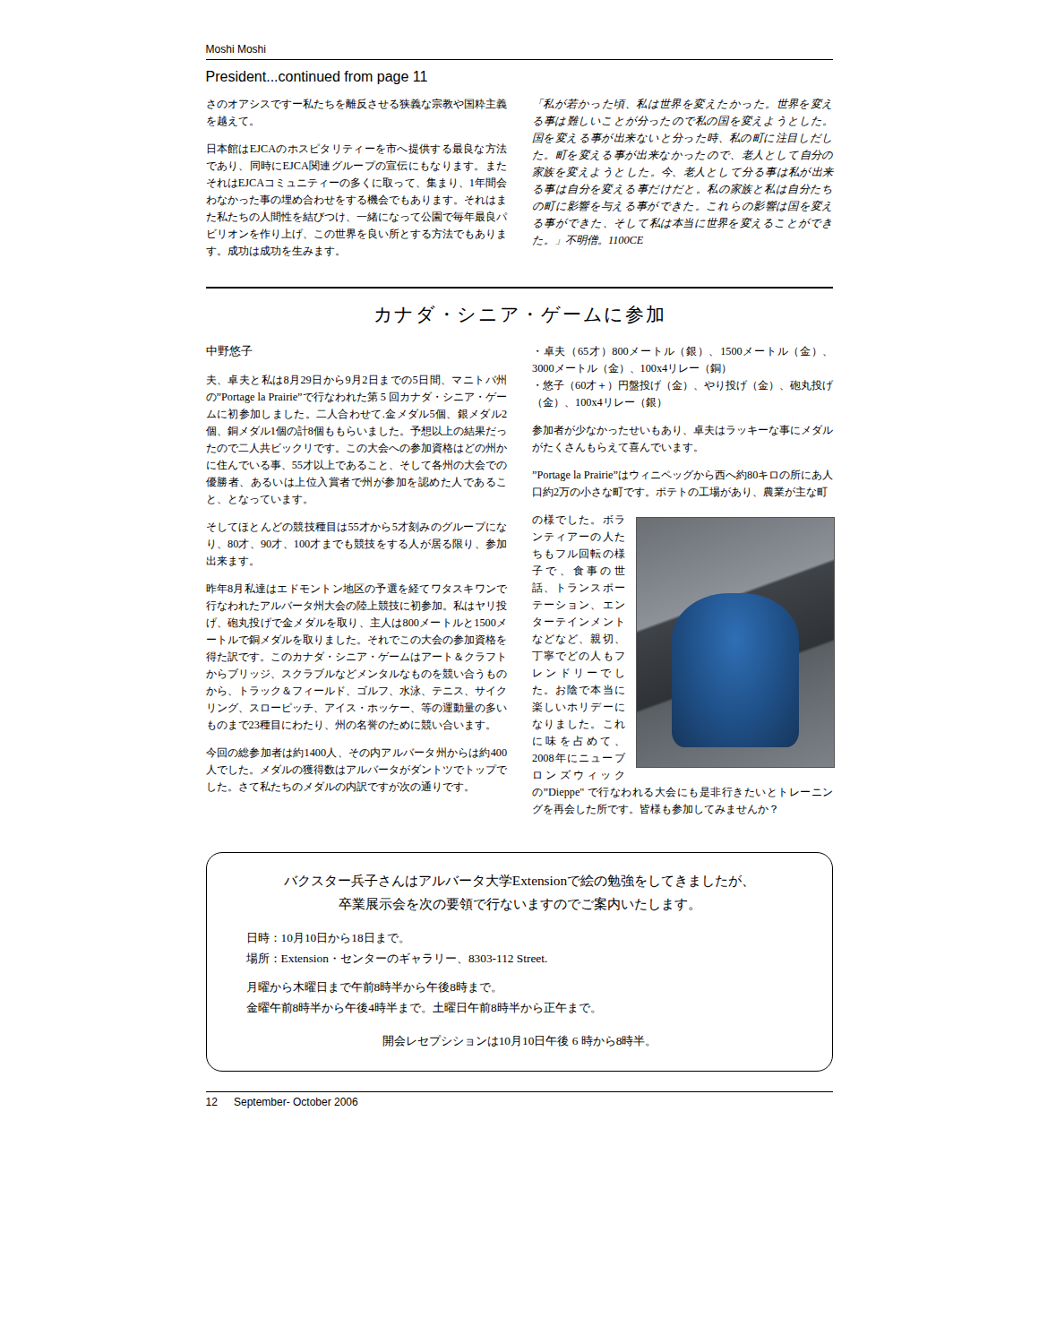Moshi Moshi
President...continued from page 11
さのオアシスですー私たちを離反させる狭義な宗教や国粋主義を越えて。
日本館はEJCAのホスピタリティーを市へ提供する最良な方法であり、同時にEJCA関連グループの宣伝にもなります。またそれはEJCAコミュニティーの多くに取って、集まり、1年間会わなかった事の埋め合わせをする機会でもあります。それはまた私たちの人間性を結びつけ、一緒になって公園で毎年最良パビリオンを作り上げ、この世界を良い所とする方法でもあります。成功は成功を生みます。
「私が若かった頃、私は世界を変えたかった。世界を変える事は難しいことが分ったので私の国を変えようとした。国を変える事が出来ないと分った時、私の町に注目しだした。町を変える事が出来なかったので、老人として自分の家族を変えようとした。今、老人として分る事は私が出来る事は自分を変える事だけだと。私の家族と私は自分たちの町に影響を与える事ができた。これらの影響は国を変える事ができた、そして私は本当に世界を変えることができた。」不明僧。1100CE
カナダ・シニア・ゲームに参加
中野悠子
夫、卓夫と私は8月29日から9月2日までの5日間、マニトバ州の”Portage la Prairie”で行なわれた第 5 回カナダ・シニア・ゲームに初参加しました。二人合わせて.金メダル5個、銀メダル2個、銅メダル1個の計8個ももらいました。予想以上の結果だったので二人共ビックリです。この大会への参加資格はどの州かに住んでいる事、55才以上であること、そして各州の大会での優勝者、あるいは上位入賞者で州が参加を認めた人であること、となっています。
そしてほとんどの競技種目は55才から5才刻みのグループになり、80才、90才、100才までも競技をする人が居る限り、参加出来ます。
昨年8月私達はエドモントン地区の予選を経てワタスキワンで行なわれたアルバータ州大会の陸上競技に初参加。私はヤリ投げ、砲丸投げで金メダルを取り、主人は800メートルと1500メートルで銅メダルを取りました。それでこの大会の参加資格を得た訳です。このカナダ・シニア・ゲームはアート＆クラフトからブリッジ、スクラブルなどメンタルなものを競い合うものから、トラック＆フィールド、ゴルフ、水泳、テニス、サイクリング、スローピッチ、アイス・ホッケー、等の運動量の多いものまで23種目にわたり、州の名誉のために競い合います。
今回の総参加者は約1400人、その内アルバータ州からは約400人でした。メダルの獲得数はアルバータがダントツでトップでした。さて私たちのメダルの内訳ですが次の通りです。
・卓夫（65才）800メートル（銀）、1500メートル（金）、3000メートル（金）、100x4リレー（銅）
・悠子（60才＋）円盤投げ（金）、やり投げ（金）、砲丸投げ（金）、100x4リレー（銀）
参加者が少なかったせいもあり、卓夫はラッキーな事にメダルがたくさんもらえて喜んでいます。
”Portage la Prairie”はウィニペッグから西へ約80キロの所にあ人口約2万の小さな町です。ポテトの工場があり、農業が主な町
の様でした。ボランティアーの人たちもフル回転の様子で、食事の世話、トランスポーテーション、エンターテインメントなどなど、親切、丁寧でどの人もフレンドリーでした。お陰で本当に楽しいホリデーになりました。これに味を占めて、2008年にニューブロンズウィックの”Dieppe" で行なわれる大会にも是非行きたいとトレーニングを再会した所です。皆様も参加してみませんか？
バクスター兵子さんはアルバータ大学Extensionで絵の勉強をしてきましたが、
卒業展示会を次の要領で行ないますのでご案内いたします。
日時：10月10日から18日まで。
場所：Extension・センターのギャラリー、8303-112 Street.
月曜から木曜日まで午前8時半から午後8時まで。
金曜午前8時半から午後4時半まで。土曜日午前8時半から正午まで。
開会レセプシションは10月10日午後 6 時から8時半。
12 September- October 2006